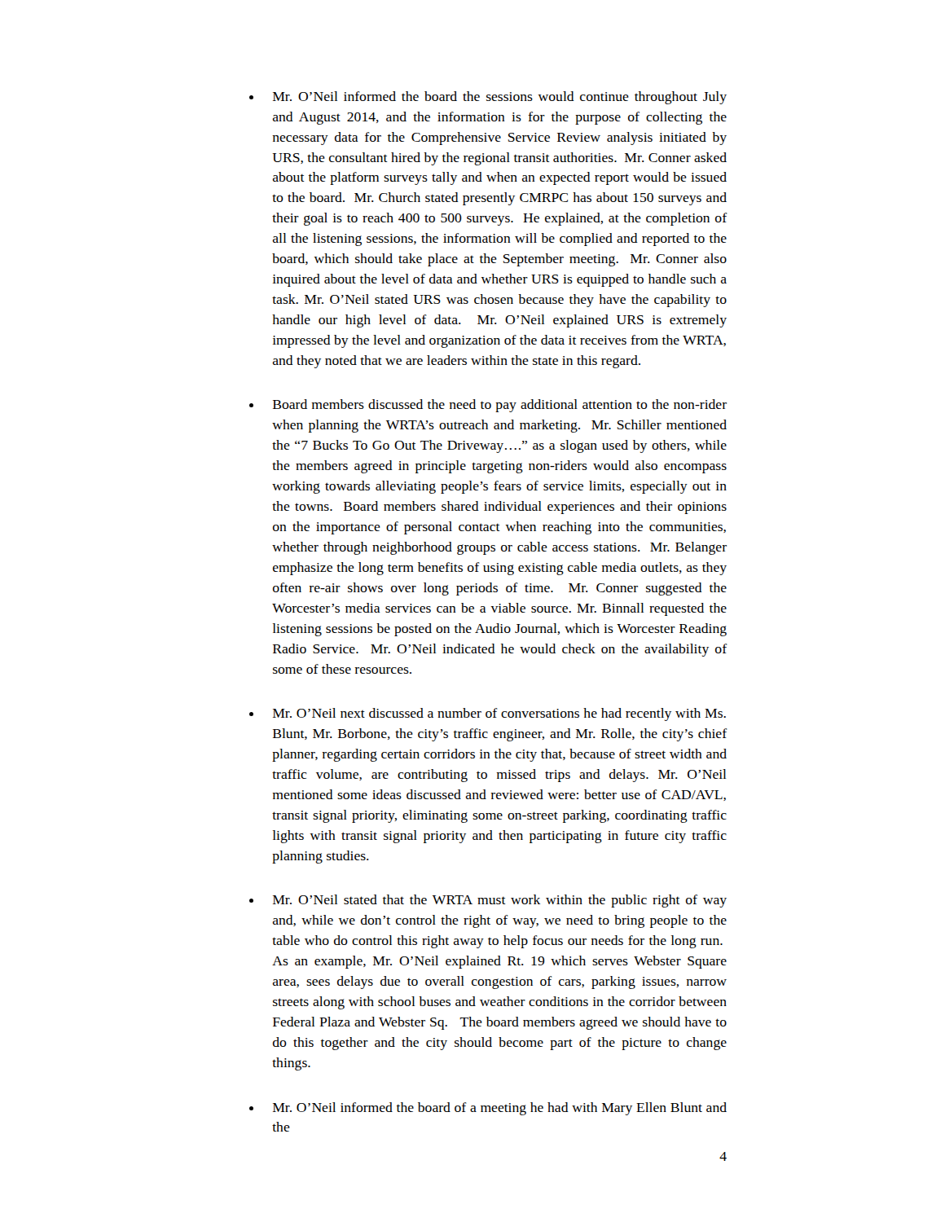Mr. O’Neil informed the board the sessions would continue throughout July and August 2014, and the information is for the purpose of collecting the necessary data for the Comprehensive Service Review analysis initiated by URS, the consultant hired by the regional transit authorities. Mr. Conner asked about the platform surveys tally and when an expected report would be issued to the board. Mr. Church stated presently CMRPC has about 150 surveys and their goal is to reach 400 to 500 surveys. He explained, at the completion of all the listening sessions, the information will be complied and reported to the board, which should take place at the September meeting. Mr. Conner also inquired about the level of data and whether URS is equipped to handle such a task. Mr. O’Neil stated URS was chosen because they have the capability to handle our high level of data. Mr. O’Neil explained URS is extremely impressed by the level and organization of the data it receives from the WRTA, and they noted that we are leaders within the state in this regard.
Board members discussed the need to pay additional attention to the non-rider when planning the WRTA’s outreach and marketing. Mr. Schiller mentioned the “7 Bucks To Go Out The Driveway….” as a slogan used by others, while the members agreed in principle targeting non-riders would also encompass working towards alleviating people’s fears of service limits, especially out in the towns. Board members shared individual experiences and their opinions on the importance of personal contact when reaching into the communities, whether through neighborhood groups or cable access stations. Mr. Belanger emphasize the long term benefits of using existing cable media outlets, as they often re-air shows over long periods of time. Mr. Conner suggested the Worcester’s media services can be a viable source. Mr. Binnall requested the listening sessions be posted on the Audio Journal, which is Worcester Reading Radio Service. Mr. O’Neil indicated he would check on the availability of some of these resources.
Mr. O’Neil next discussed a number of conversations he had recently with Ms. Blunt, Mr. Borbone, the city’s traffic engineer, and Mr. Rolle, the city’s chief planner, regarding certain corridors in the city that, because of street width and traffic volume, are contributing to missed trips and delays. Mr. O’Neil mentioned some ideas discussed and reviewed were: better use of CAD/AVL, transit signal priority, eliminating some on-street parking, coordinating traffic lights with transit signal priority and then participating in future city traffic planning studies.
Mr. O’Neil stated that the WRTA must work within the public right of way and, while we don’t control the right of way, we need to bring people to the table who do control this right away to help focus our needs for the long run. As an example, Mr. O’Neil explained Rt. 19 which serves Webster Square area, sees delays due to overall congestion of cars, parking issues, narrow streets along with school buses and weather conditions in the corridor between Federal Plaza and Webster Sq. The board members agreed we should have to do this together and the city should become part of the picture to change things.
Mr. O’Neil informed the board of a meeting he had with Mary Ellen Blunt and the
4